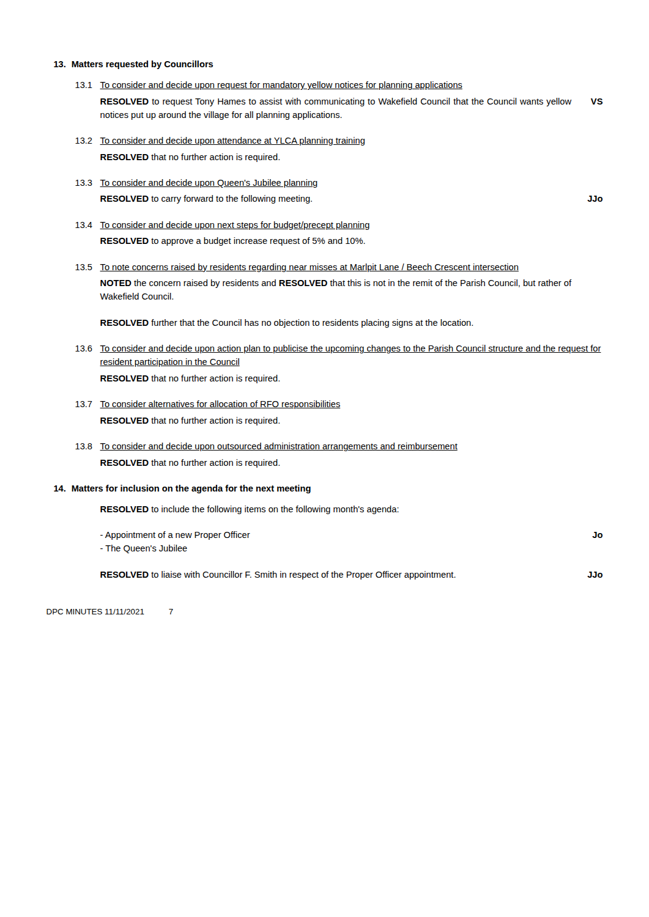13. Matters requested by Councillors
13.1 To consider and decide upon request for mandatory yellow notices for planning applications
RESOLVED to request Tony Hames to assist with communicating to Wakefield Council that the Council wants yellow notices put up around the village for all planning applications. VS
13.2 To consider and decide upon attendance at YLCA planning training
RESOLVED that no further action is required.
13.3 To consider and decide upon Queen's Jubilee planning
RESOLVED to carry forward to the following meeting. JJo
13.4 To consider and decide upon next steps for budget/precept planning
RESOLVED to approve a budget increase request of 5% and 10%.
13.5 To note concerns raised by residents regarding near misses at Marlpit Lane / Beech Crescent intersection
NOTED the concern raised by residents and RESOLVED that this is not in the remit of the Parish Council, but rather of Wakefield Council.
RESOLVED further that the Council has no objection to residents placing signs at the location.
13.6 To consider and decide upon action plan to publicise the upcoming changes to the Parish Council structure and the request for resident participation in the Council
RESOLVED that no further action is required.
13.7 To consider alternatives for allocation of RFO responsibilities
RESOLVED that no further action is required.
13.8 To consider and decide upon outsourced administration arrangements and reimbursement
RESOLVED that no further action is required.
14. Matters for inclusion on the agenda for the next meeting
RESOLVED to include the following items on the following month's agenda:
- Appointment of a new Proper Officer
- The Queen's Jubilee Jo
RESOLVED to liaise with Councillor F. Smith in respect of the Proper Officer appointment. JJo
DPC MINUTES 11/11/2021 7